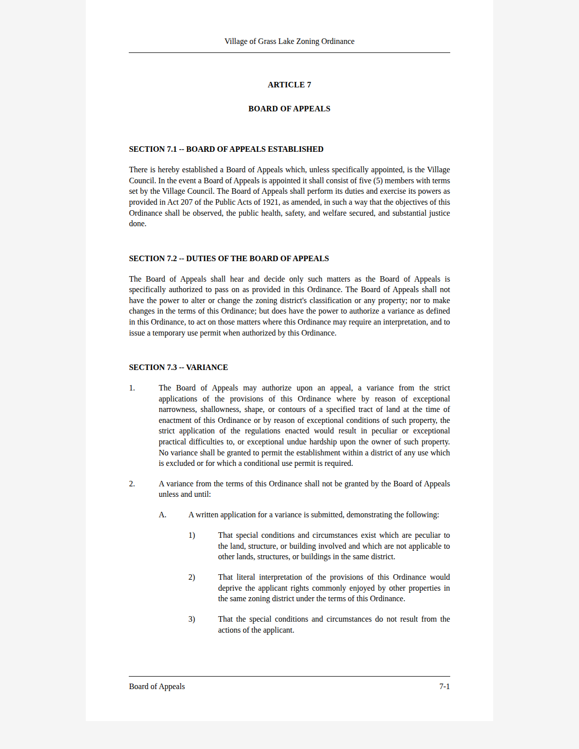Village of Grass Lake Zoning Ordinance
ARTICLE 7
BOARD OF APPEALS
SECTION 7.1 -- BOARD OF APPEALS ESTABLISHED
There is hereby established a Board of Appeals which, unless specifically appointed, is the Village Council. In the event a Board of Appeals is appointed it shall consist of five (5) members with terms set by the Village Council. The Board of Appeals shall perform its duties and exercise its powers as provided in Act 207 of the Public Acts of 1921, as amended, in such a way that the objectives of this Ordinance shall be observed, the public health, safety, and welfare secured, and substantial justice done.
SECTION 7.2 -- DUTIES OF THE BOARD OF APPEALS
The Board of Appeals shall hear and decide only such matters as the Board of Appeals is specifically authorized to pass on as provided in this Ordinance. The Board of Appeals shall not have the power to alter or change the zoning district's classification or any property; nor to make changes in the terms of this Ordinance; but does have the power to authorize a variance as defined in this Ordinance, to act on those matters where this Ordinance may require an interpretation, and to issue a temporary use permit when authorized by this Ordinance.
SECTION 7.3 -- VARIANCE
1.
The Board of Appeals may authorize upon an appeal, a variance from the strict applications of the provisions of this Ordinance where by reason of exceptional narrowness, shallowness, shape, or contours of a specified tract of land at the time of enactment of this Ordinance or by reason of exceptional conditions of such property, the strict application of the regulations enacted would result in peculiar or exceptional practical difficulties to, or exceptional undue hardship upon the owner of such property. No variance shall be granted to permit the establishment within a district of any use which is excluded or for which a conditional use permit is required.
2.
A variance from the terms of this Ordinance shall not be granted by the Board of Appeals unless and until:
A.
A written application for a variance is submitted, demonstrating the following:
1)
That special conditions and circumstances exist which are peculiar to the land, structure, or building involved and which are not applicable to other lands, structures, or buildings in the same district.
2)
That literal interpretation of the provisions of this Ordinance would deprive the applicant rights commonly enjoyed by other properties in the same zoning district under the terms of this Ordinance.
3)
That the special conditions and circumstances do not result from the actions of the applicant.
Board of Appeals 7-1